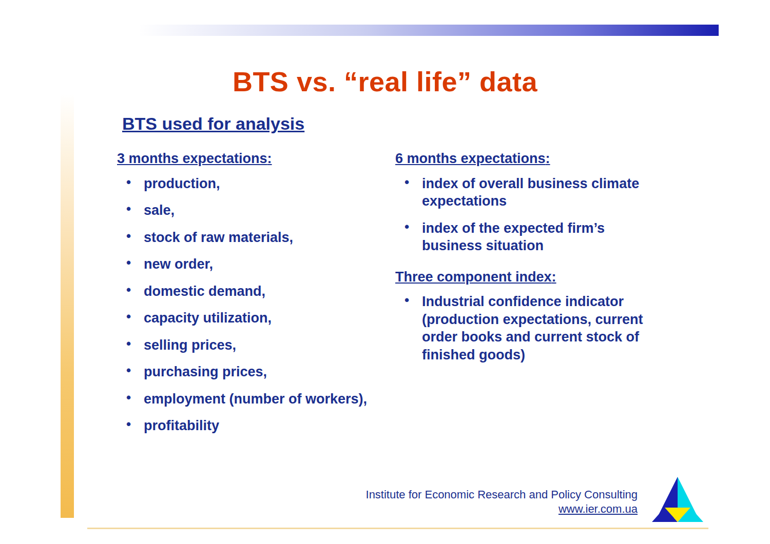BTS vs. “real life” data
BTS used for analysis
3 months expectations:
production,
sale,
stock of raw materials,
new order,
domestic demand,
capacity utilization,
selling prices,
purchasing prices,
employment (number of workers),
profitability
6 months expectations:
index of overall business climate expectations
index of the expected firm’s business situation
Three component index:
Industrial confidence indicator (production expectations, current order books and current stock of finished goods)
Institute for Economic Research and Policy Consulting
www.ier.com.ua